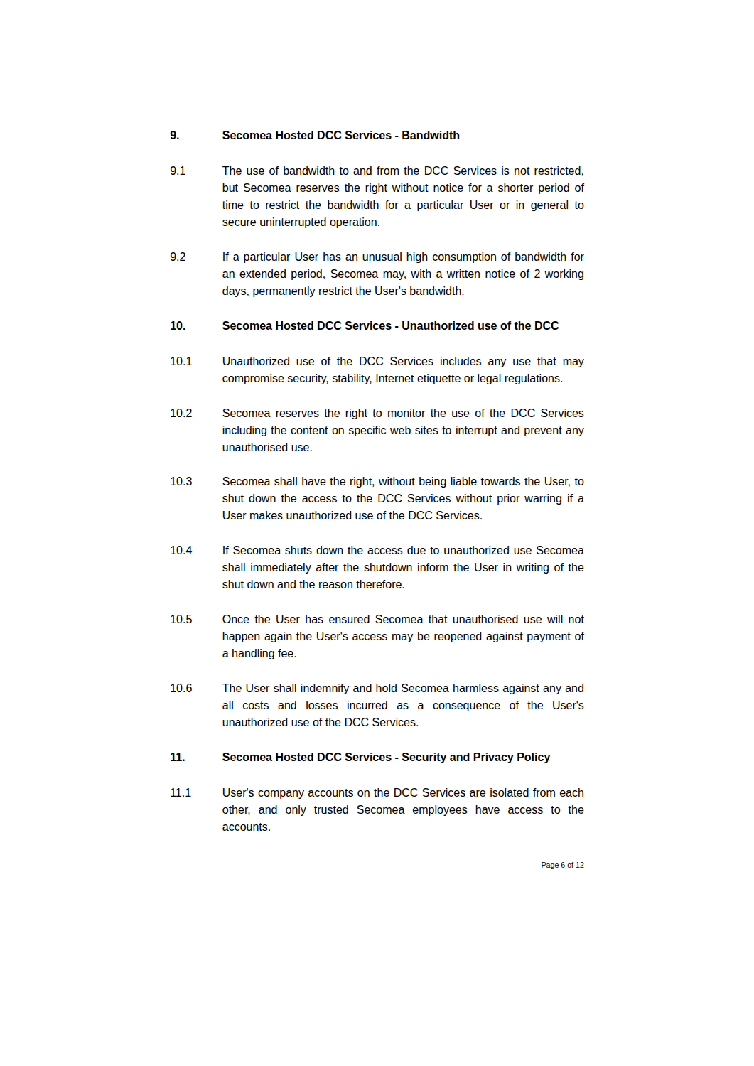9. Secomea Hosted DCC Services - Bandwidth
9.1 The use of bandwidth to and from the DCC Services is not restricted, but Secomea reserves the right without notice for a shorter period of time to restrict the bandwidth for a particular User or in general to secure uninterrupted operation.
9.2 If a particular User has an unusual high consumption of bandwidth for an extended period, Secomea may, with a written notice of 2 working days, permanently restrict the User's bandwidth.
10. Secomea Hosted DCC Services - Unauthorized use of the DCC
10.1 Unauthorized use of the DCC Services includes any use that may compromise security, stability, Internet etiquette or legal regulations.
10.2 Secomea reserves the right to monitor the use of the DCC Services including the content on specific web sites to interrupt and prevent any unauthorised use.
10.3 Secomea shall have the right, without being liable towards the User, to shut down the access to the DCC Services without prior warring if a User makes unauthorized use of the DCC Services.
10.4 If Secomea shuts down the access due to unauthorized use Secomea shall immediately after the shutdown inform the User in writing of the shut down and the reason therefore.
10.5 Once the User has ensured Secomea that unauthorised use will not happen again the User's access may be reopened against payment of a handling fee.
10.6 The User shall indemnify and hold Secomea harmless against any and all costs and losses incurred as a consequence of the User's unauthorized use of the DCC Services.
11. Secomea Hosted DCC Services - Security and Privacy Policy
11.1 User's company accounts on the DCC Services are isolated from each other, and only trusted Secomea employees have access to the accounts.
Page 6 of 12